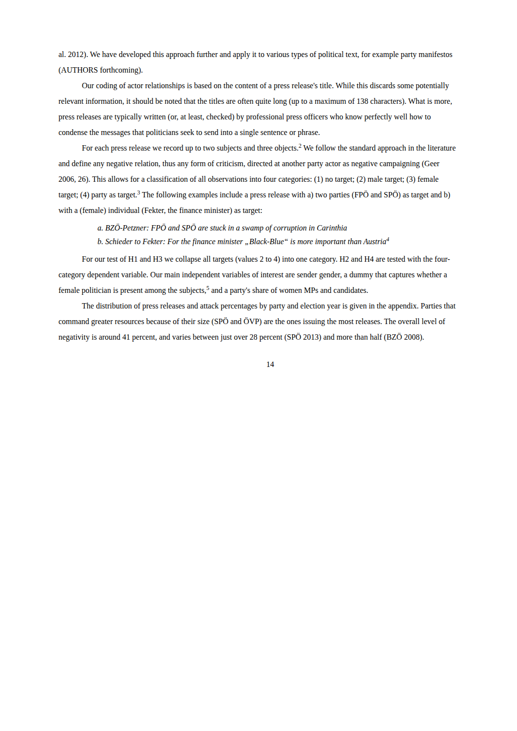al. 2012). We have developed this approach further and apply it to various types of political text, for example party manifestos (AUTHORS forthcoming).
Our coding of actor relationships is based on the content of a press release's title. While this discards some potentially relevant information, it should be noted that the titles are often quite long (up to a maximum of 138 characters). What is more, press releases are typically written (or, at least, checked) by professional press officers who know perfectly well how to condense the messages that politicians seek to send into a single sentence or phrase.
For each press release we record up to two subjects and three objects.2 We follow the standard approach in the literature and define any negative relation, thus any form of criticism, directed at another party actor as negative campaigning (Geer 2006, 26). This allows for a classification of all observations into four categories: (1) no target; (2) male target; (3) female target; (4) party as target.3 The following examples include a press release with a) two parties (FPÖ and SPÖ) as target and b) with a (female) individual (Fekter, the finance minister) as target:
BZÖ-Petzner: FPÖ and SPÖ are stuck in a swamp of corruption in Carinthia
Schieder to Fekter: For the finance minister „Black-Blue“ is more important than Austria4
For our test of H1 and H3 we collapse all targets (values 2 to 4) into one category. H2 and H4 are tested with the four-category dependent variable. Our main independent variables of interest are sender gender, a dummy that captures whether a female politician is present among the subjects,5 and a party's share of women MPs and candidates.
The distribution of press releases and attack percentages by party and election year is given in the appendix. Parties that command greater resources because of their size (SPÖ and ÖVP) are the ones issuing the most releases. The overall level of negativity is around 41 percent, and varies between just over 28 percent (SPÖ 2013) and more than half (BZÖ 2008).
14